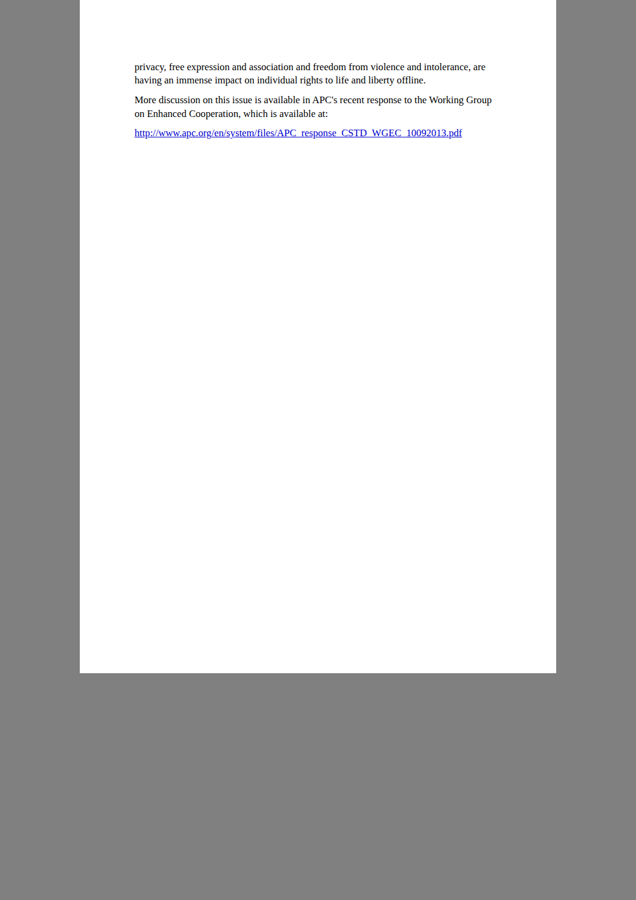privacy, free expression and association and freedom from violence and intolerance, are having an immense impact on individual rights to life and liberty offline.
More discussion on this issue is available in APC's recent response to the Working Group on Enhanced Cooperation, which is available at:
http://www.apc.org/en/system/files/APC_response_CSTD_WGEC_10092013.pdf